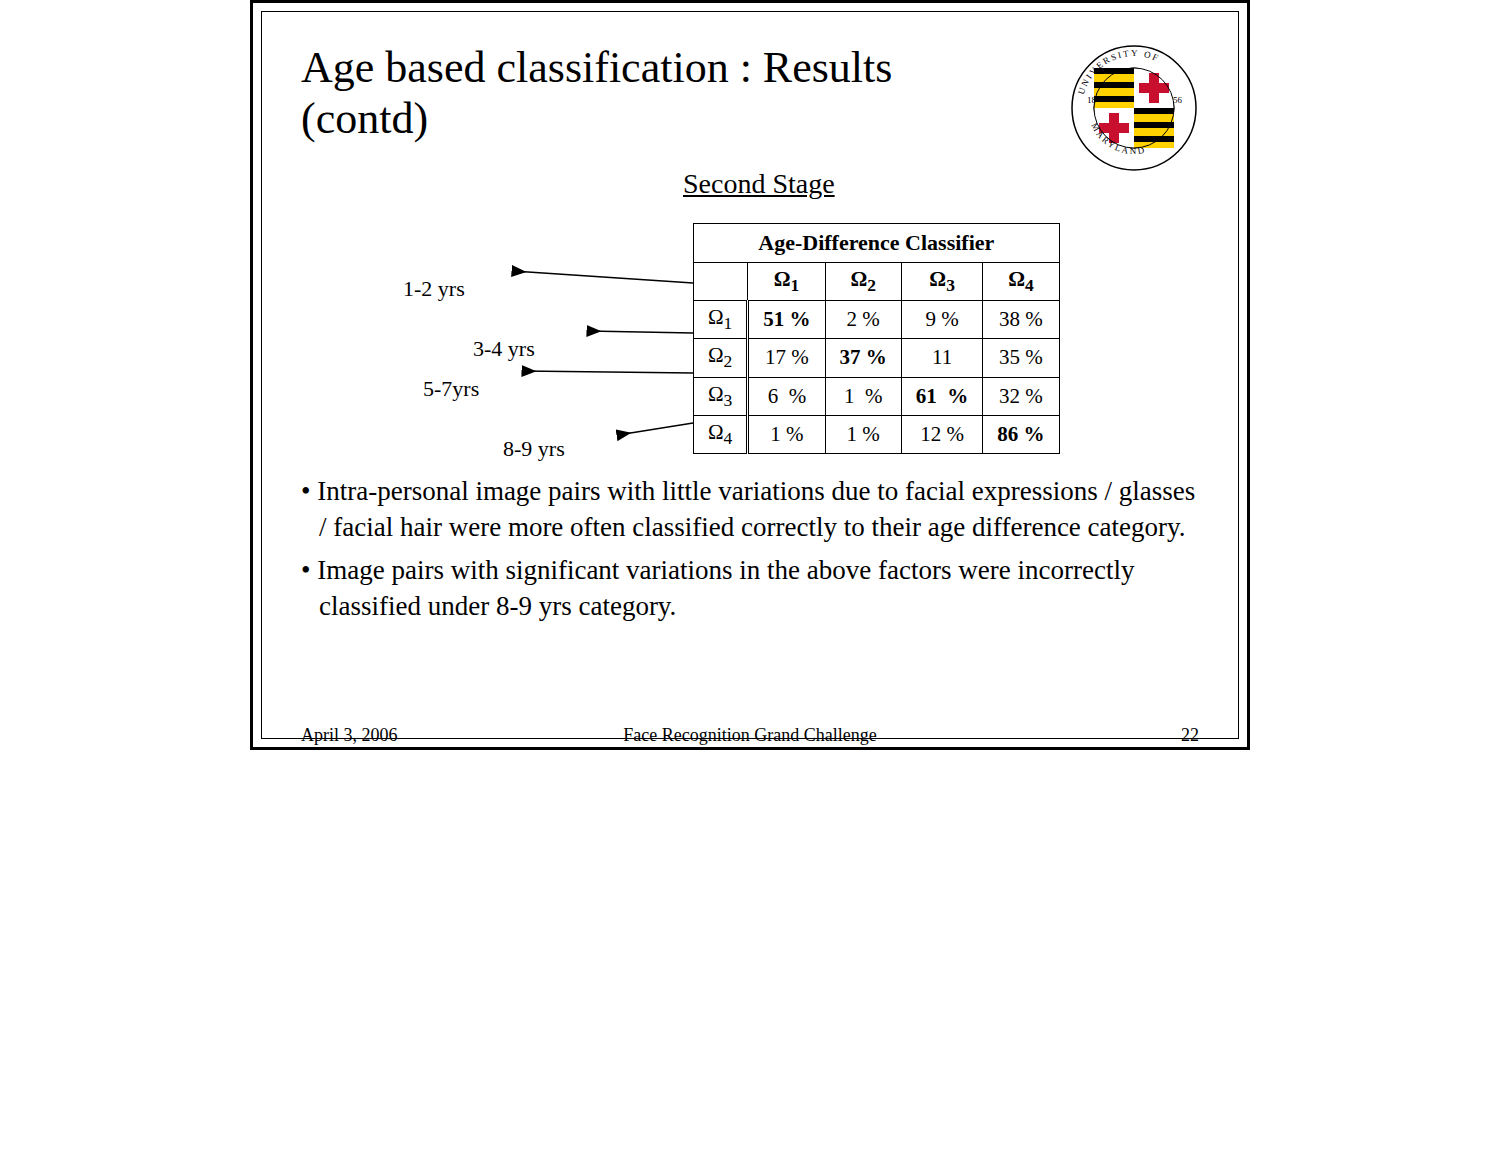Age based classification : Results (contd)
UNIVERSITY OF MARYLAND 18 56
Second Stage
Age-Difference Classifier
| | Ω 1 | Ω 2 | Ω 3 | Ω 4 |
| --- | --- | --- | --- | --- |
| Ω 1 | 51 % | 2 % | 9 % | 38 % |
| Ω 2 | 17 % | 37 % | 11 | 35 % |
| Ω 3 | 6 % | 1 % | 61 % | 32 % |
| Ω 4 | 1 % | 1 % | 12 % | 86 % |
1-2 yrs
3-4 yrs
5-7yrs
8-9 yrs
• Intra-personal image pairs with little variations due to facial expressions / glasses / facial hair were more often classified correctly to their age difference category.
• Image pairs with significant variations in the above factors were incorrectly classified under 8-9 yrs category.
April 3, 2006 Face Recognition Grand Challenge 22